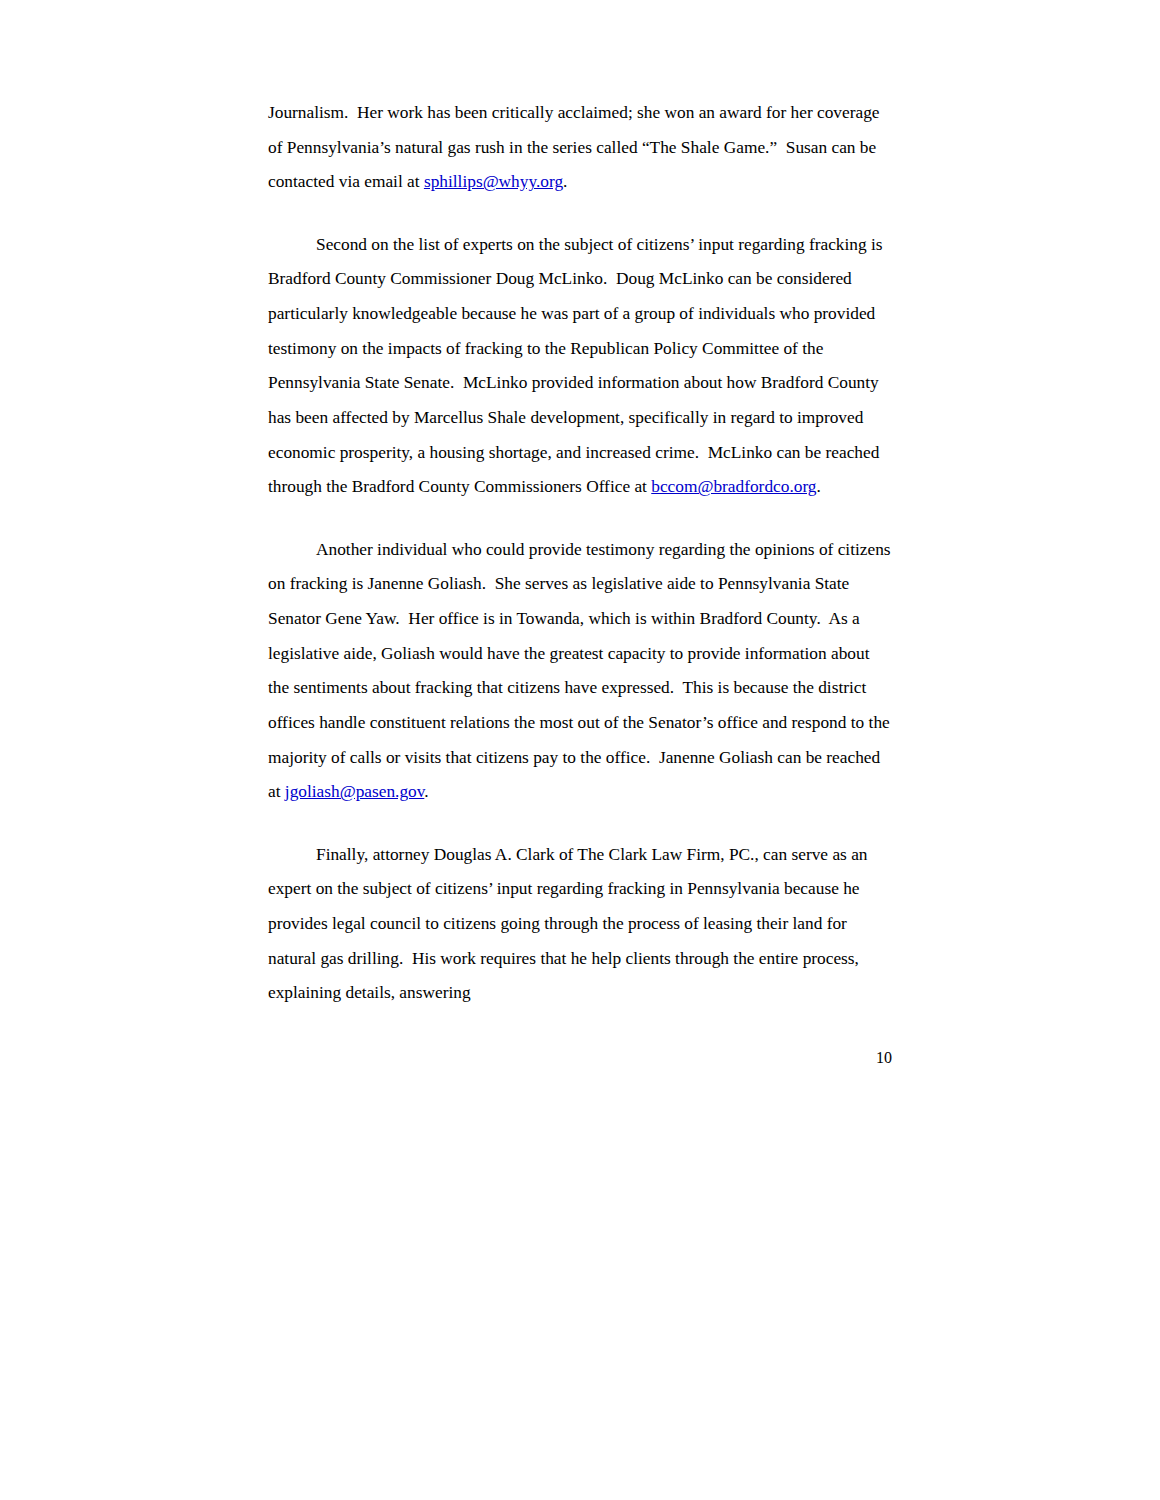Journalism. Her work has been critically acclaimed; she won an award for her coverage of Pennsylvania’s natural gas rush in the series called “The Shale Game.” Susan can be contacted via email at sphillips@whyy.org.
Second on the list of experts on the subject of citizens’ input regarding fracking is Bradford County Commissioner Doug McLinko. Doug McLinko can be considered particularly knowledgeable because he was part of a group of individuals who provided testimony on the impacts of fracking to the Republican Policy Committee of the Pennsylvania State Senate. McLinko provided information about how Bradford County has been affected by Marcellus Shale development, specifically in regard to improved economic prosperity, a housing shortage, and increased crime. McLinko can be reached through the Bradford County Commissioners Office at bccom@bradfordco.org.
Another individual who could provide testimony regarding the opinions of citizens on fracking is Janenne Goliash. She serves as legislative aide to Pennsylvania State Senator Gene Yaw. Her office is in Towanda, which is within Bradford County. As a legislative aide, Goliash would have the greatest capacity to provide information about the sentiments about fracking that citizens have expressed. This is because the district offices handle constituent relations the most out of the Senator’s office and respond to the majority of calls or visits that citizens pay to the office. Janenne Goliash can be reached at jgoliash@pasen.gov.
Finally, attorney Douglas A. Clark of The Clark Law Firm, PC., can serve as an expert on the subject of citizens’ input regarding fracking in Pennsylvania because he provides legal council to citizens going through the process of leasing their land for natural gas drilling. His work requires that he help clients through the entire process, explaining details, answering
10